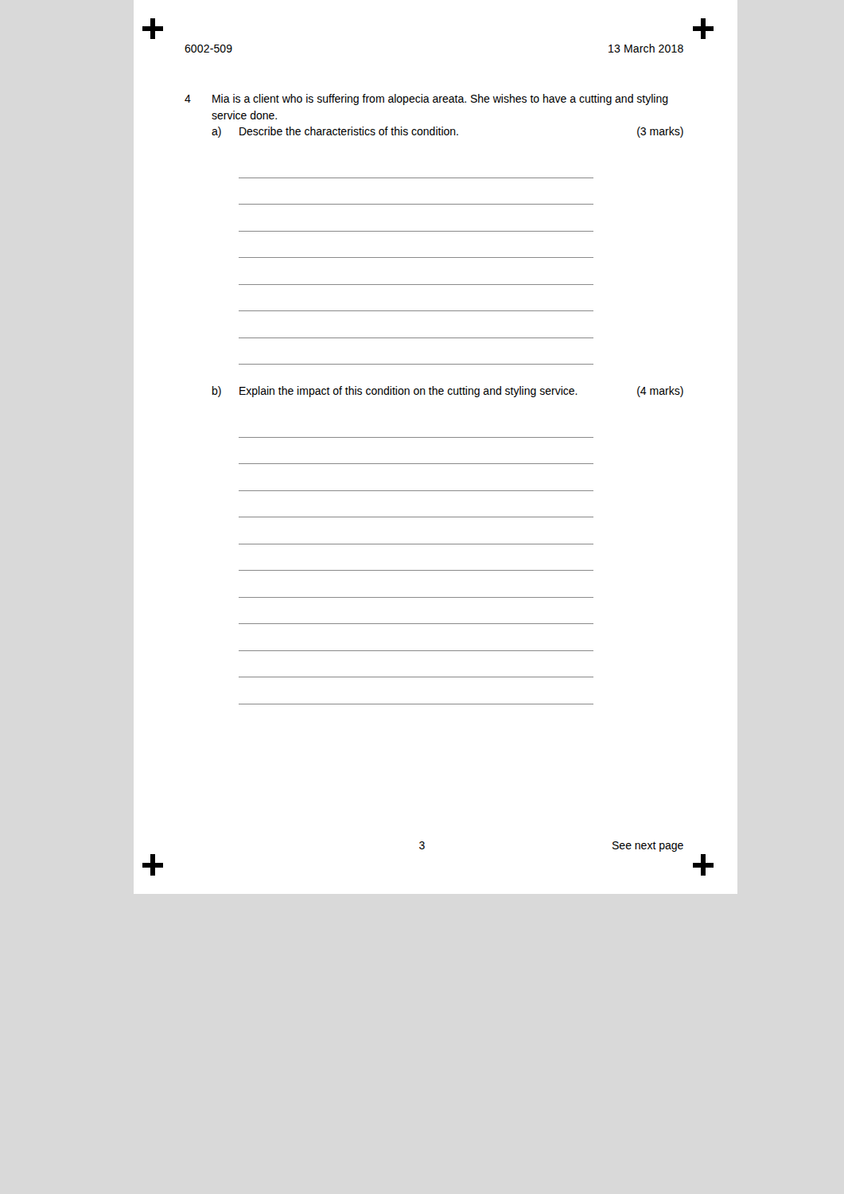6002-509 13 March 2018
4
Mia is a client who is suffering from alopecia areata. She wishes to have a cutting and styling service done.
a)
Describe the characteristics of this condition. (3 marks)
b)
Explain the impact of this condition on the cutting and styling service. (4 marks)
3
See next page